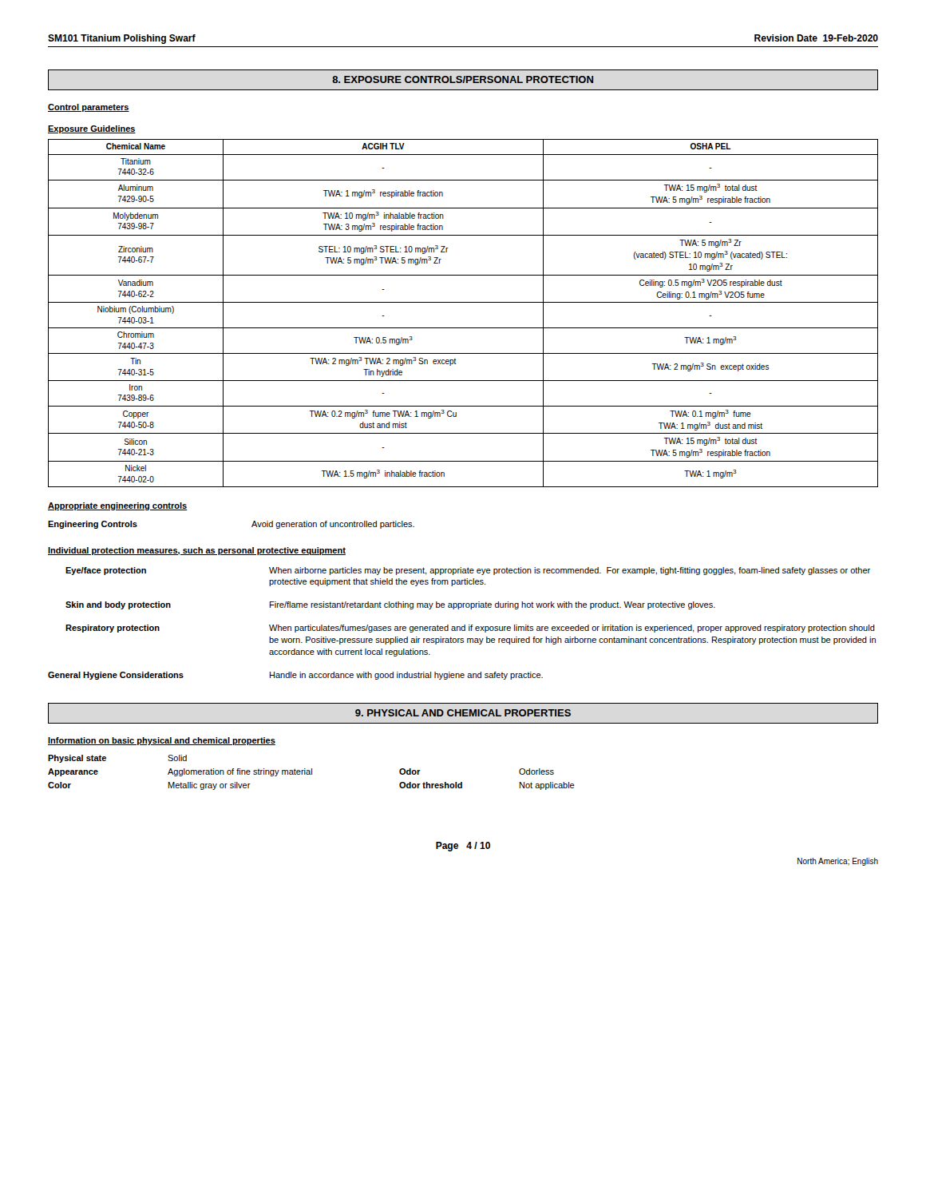SM101 Titanium Polishing Swarf Revision Date 19-Feb-2020
8. EXPOSURE CONTROLS/PERSONAL PROTECTION
Control parameters
Exposure Guidelines
| Chemical Name | ACGIH TLV | OSHA PEL |
| --- | --- | --- |
| Titanium 7440-32-6 | - | - |
| Aluminum 7429-90-5 | TWA: 1 mg/m 3 respirable fraction | TWA: 15 mg/m 3 total dust TWA: 5 mg/m 3 respirable fraction |
| Molybdenum 7439-98-7 | TWA: 10 mg/m 3 inhalable fraction TWA: 3 mg/m 3 respirable fraction | - |
| Zirconium 7440-67-7 | STEL: 10 mg/m 3 STEL: 10 mg/m 3 Zr TWA: 5 mg/m 3 TWA: 5 mg/m 3 Zr | TWA: 5 mg/m 3 Zr (vacated) STEL: 10 mg/m 3 (vacated) STEL: 10 mg/m 3 Zr |
| Vanadium 7440-62-2 | - | Ceiling: 0.5 mg/m 3 V2O5 respirable dust Ceiling: 0.1 mg/m 3 V2O5 fume |
| Niobium (Columbium) 7440-03-1 | - | - |
| Chromium 7440-47-3 | TWA: 0.5 mg/m 3 | TWA: 1 mg/m 3 |
| Tin 7440-31-5 | TWA: 2 mg/m 3 TWA: 2 mg/m 3 Sn except Tin hydride | TWA: 2 mg/m 3 Sn except oxides |
| Iron 7439-89-6 | - | - |
| Copper 7440-50-8 | TWA: 0.2 mg/m 3 fume TWA: 1 mg/m 3 Cu dust and mist | TWA: 0.1 mg/m 3 fume TWA: 1 mg/m 3 dust and mist |
| Silicon 7440-21-3 | - | TWA: 15 mg/m 3 total dust TWA: 5 mg/m 3 respirable fraction |
| Nickel 7440-02-0 | TWA: 1.5 mg/m 3 inhalable fraction | TWA: 1 mg/m 3 |
Appropriate engineering controls
| Engineering Controls | Avoid generation of uncontrolled particles. |
Individual protection measures, such as personal protective equipment
| Eye/face protection | When airborne particles may be present, appropriate eye protection is recommended. For example, tight-fitting goggles, foam-lined safety glasses or other protective equipment that shield the eyes from particles. |
| Skin and body protection | Fire/flame resistant/retardant clothing may be appropriate during hot work with the product. Wear protective gloves. |
| Respiratory protection | When particulates/fumes/gases are generated and if exposure limits are exceeded or irritation is experienced, proper approved respiratory protection should be worn. Positive-pressure supplied air respirators may be required for high airborne contaminant concentrations. Respiratory protection must be provided in accordance with current local regulations. |
| General Hygiene Considerations | Handle in accordance with good industrial hygiene and safety practice. |
9. PHYSICAL AND CHEMICAL PROPERTIES
Information on basic physical and chemical properties
| Physical state | Solid | | |
| Appearance | Agglomeration of fine stringy material | Odor | Odorless |
| Color | Metallic gray or silver | Odor threshold | Not applicable |
Page 4 / 10
North America; English